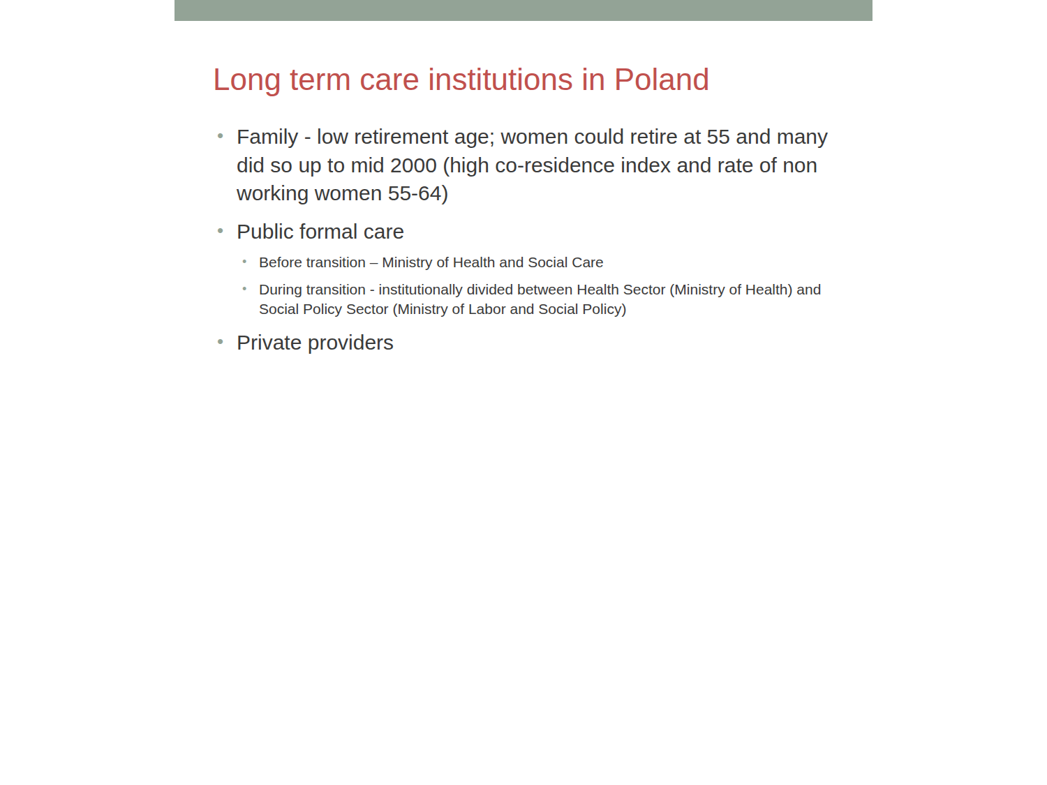Long term care institutions in Poland
Family - low retirement age; women could retire at 55 and many did so up to mid 2000 (high co-residence index and rate of non working women 55-64)
Public formal care
Before transition – Ministry of Health and Social Care
During transition - institutionally divided between Health Sector (Ministry of Health) and Social Policy Sector (Ministry of Labor and Social Policy)
Private providers